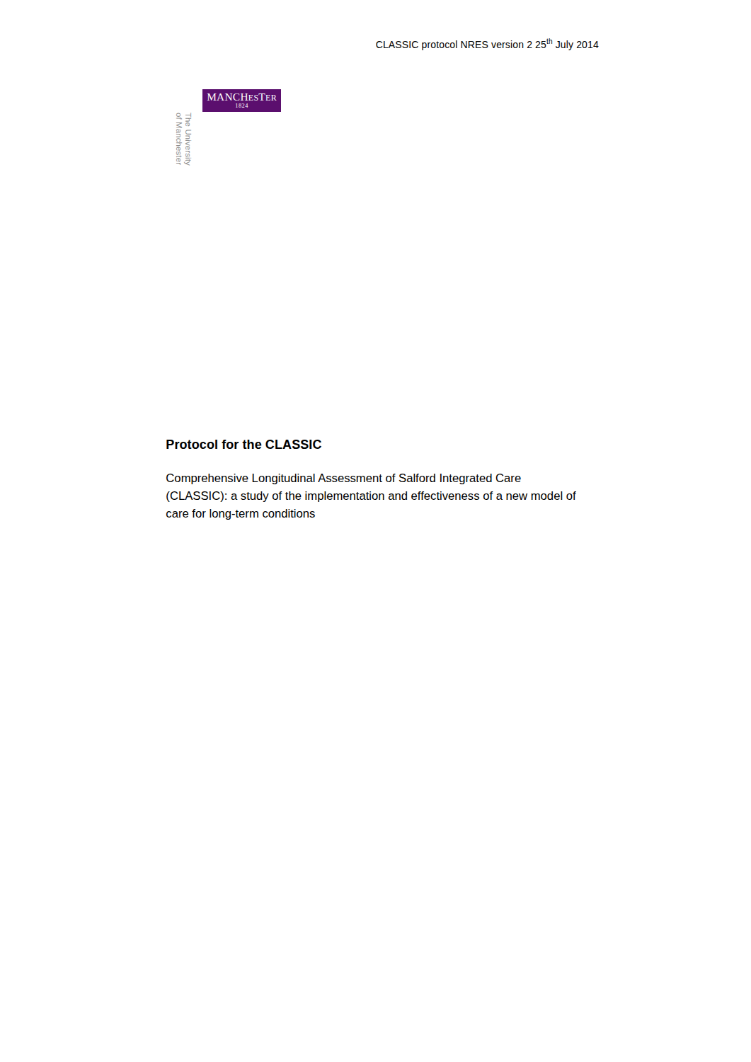CLASSIC protocol NRES version 2 25th July 2014
MANCHESTER 1824
The University of Manchester
Protocol for the CLASSIC
Comprehensive Longitudinal Assessment of Salford Integrated Care (CLASSIC): a study of the implementation and effectiveness of a new model of care for long-term conditions